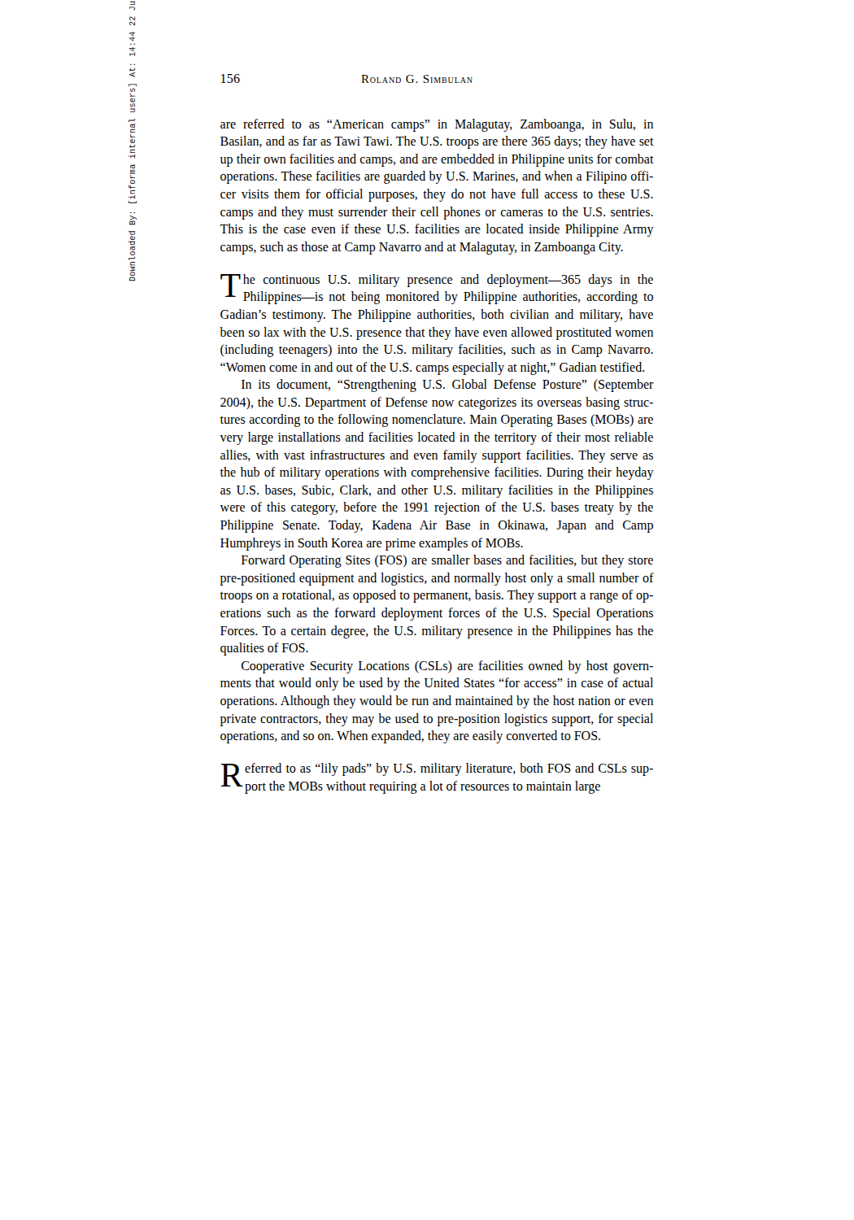Downloaded By: [informa internal users] At: 14:44 22 June 2010
156 Roland G. Simbulan
are referred to as “American camps” in Malagutay, Zamboanga, in Sulu, in Basilan, and as far as Tawi Tawi. The U.S. troops are there 365 days; they have set up their own facilities and camps, and are embedded in Philippine units for combat operations. These facilities are guarded by U.S. Marines, and when a Filipino officer visits them for official purposes, they do not have full access to these U.S. camps and they must surrender their cell phones or cameras to the U.S. sentries. This is the case even if these U.S. facilities are located inside Philippine Army camps, such as those at Camp Navarro and at Malagutay, in Zamboanga City.
The continuous U.S. military presence and deployment—365 days in the Philippines—is not being monitored by Philippine authorities, according to Gadian’s testimony. The Philippine authorities, both civilian and military, have been so lax with the U.S. presence that they have even allowed prostituted women (including teenagers) into the U.S. military facilities, such as in Camp Navarro. “Women come in and out of the U.S. camps especially at night,” Gadian testified.
In its document, “Strengthening U.S. Global Defense Posture” (September 2004), the U.S. Department of Defense now categorizes its overseas basing structures according to the following nomenclature. Main Operating Bases (MOBs) are very large installations and facilities located in the territory of their most reliable allies, with vast infrastructures and even family support facilities. They serve as the hub of military operations with comprehensive facilities. During their heyday as U.S. bases, Subic, Clark, and other U.S. military facilities in the Philippines were of this category, before the 1991 rejection of the U.S. bases treaty by the Philippine Senate. Today, Kadena Air Base in Okinawa, Japan and Camp Humphreys in South Korea are prime examples of MOBs.
Forward Operating Sites (FOS) are smaller bases and facilities, but they store pre-positioned equipment and logistics, and normally host only a small number of troops on a rotational, as opposed to permanent, basis. They support a range of operations such as the forward deployment forces of the U.S. Special Operations Forces. To a certain degree, the U.S. military presence in the Philippines has the qualities of FOS.
Cooperative Security Locations (CSLs) are facilities owned by host governments that would only be used by the United States “for access” in case of actual operations. Although they would be run and maintained by the host nation or even private contractors, they may be used to pre-position logistics support, for special operations, and so on. When expanded, they are easily converted to FOS.
Referred to as “lily pads” by U.S. military literature, both FOS and CSLs support the MOBs without requiring a lot of resources to maintain large